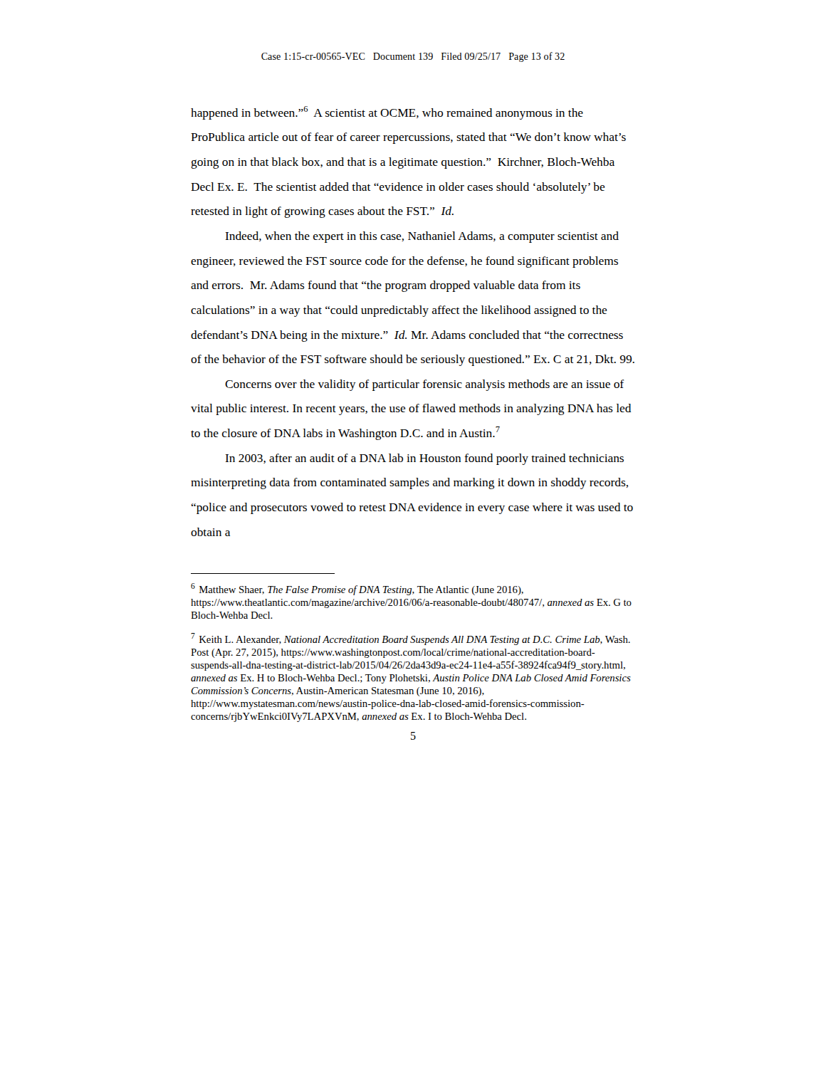Case 1:15-cr-00565-VEC Document 139 Filed 09/25/17 Page 13 of 32
happened in between.”6 A scientist at OCME, who remained anonymous in the ProPublica article out of fear of career repercussions, stated that “We don’t know what’s going on in that black box, and that is a legitimate question.” Kirchner, Bloch-Wehba Decl Ex. E. The scientist added that “evidence in older cases should ‘absolutely’ be retested in light of growing cases about the FST.” Id.
Indeed, when the expert in this case, Nathaniel Adams, a computer scientist and engineer, reviewed the FST source code for the defense, he found significant problems and errors. Mr. Adams found that “the program dropped valuable data from its calculations” in a way that “could unpredictably affect the likelihood assigned to the defendant’s DNA being in the mixture.” Id. Mr. Adams concluded that “the correctness of the behavior of the FST software should be seriously questioned.” Ex. C at 21, Dkt. 99.
Concerns over the validity of particular forensic analysis methods are an issue of vital public interest. In recent years, the use of flawed methods in analyzing DNA has led to the closure of DNA labs in Washington D.C. and in Austin.7
In 2003, after an audit of a DNA lab in Houston found poorly trained technicians misinterpreting data from contaminated samples and marking it down in shoddy records, “police and prosecutors vowed to retest DNA evidence in every case where it was used to obtain a
6 Matthew Shaer, The False Promise of DNA Testing, The Atlantic (June 2016), https://www.theatlantic.com/magazine/archive/2016/06/a-reasonable-doubt/480747/, annexed as Ex. G to Bloch-Wehba Decl.
7 Keith L. Alexander, National Accreditation Board Suspends All DNA Testing at D.C. Crime Lab, Wash. Post (Apr. 27, 2015), https://www.washingtonpost.com/local/crime/national-accreditation-board-suspends-all-dna-testing-at-district-lab/2015/04/26/2da43d9a-ec24-11e4-a55f-38924fca94f9_story.html, annexed as Ex. H to Bloch-Wehba Decl.; Tony Plohetski, Austin Police DNA Lab Closed Amid Forensics Commission’s Concerns, Austin-American Statesman (June 10, 2016), http://www.mystatesman.com/news/austin-police-dna-lab-closed-amid-forensics-commission-concerns/rjbYwEnkci0IVy7LAPXVnM, annexed as Ex. I to Bloch-Wehba Decl.
5